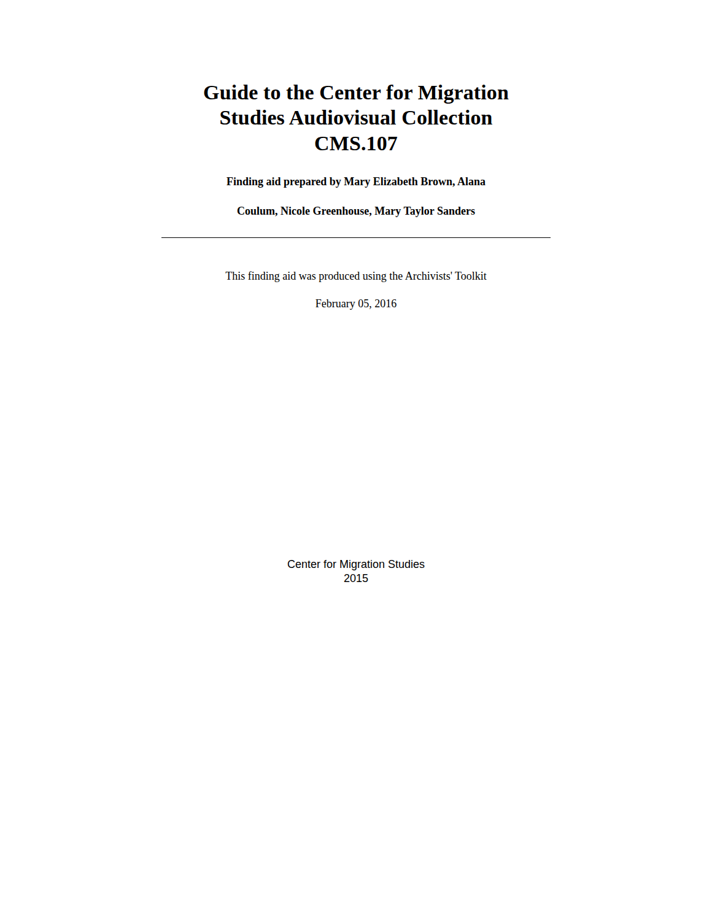Guide to the Center for Migration
Studies Audiovisual Collection
CMS.107
Finding aid prepared by Mary Elizabeth Brown, Alana Coulum, Nicole Greenhouse, Mary Taylor Sanders
This finding aid was produced using the Archivists' Toolkit February 05, 2016
Center for Migration Studies
2015